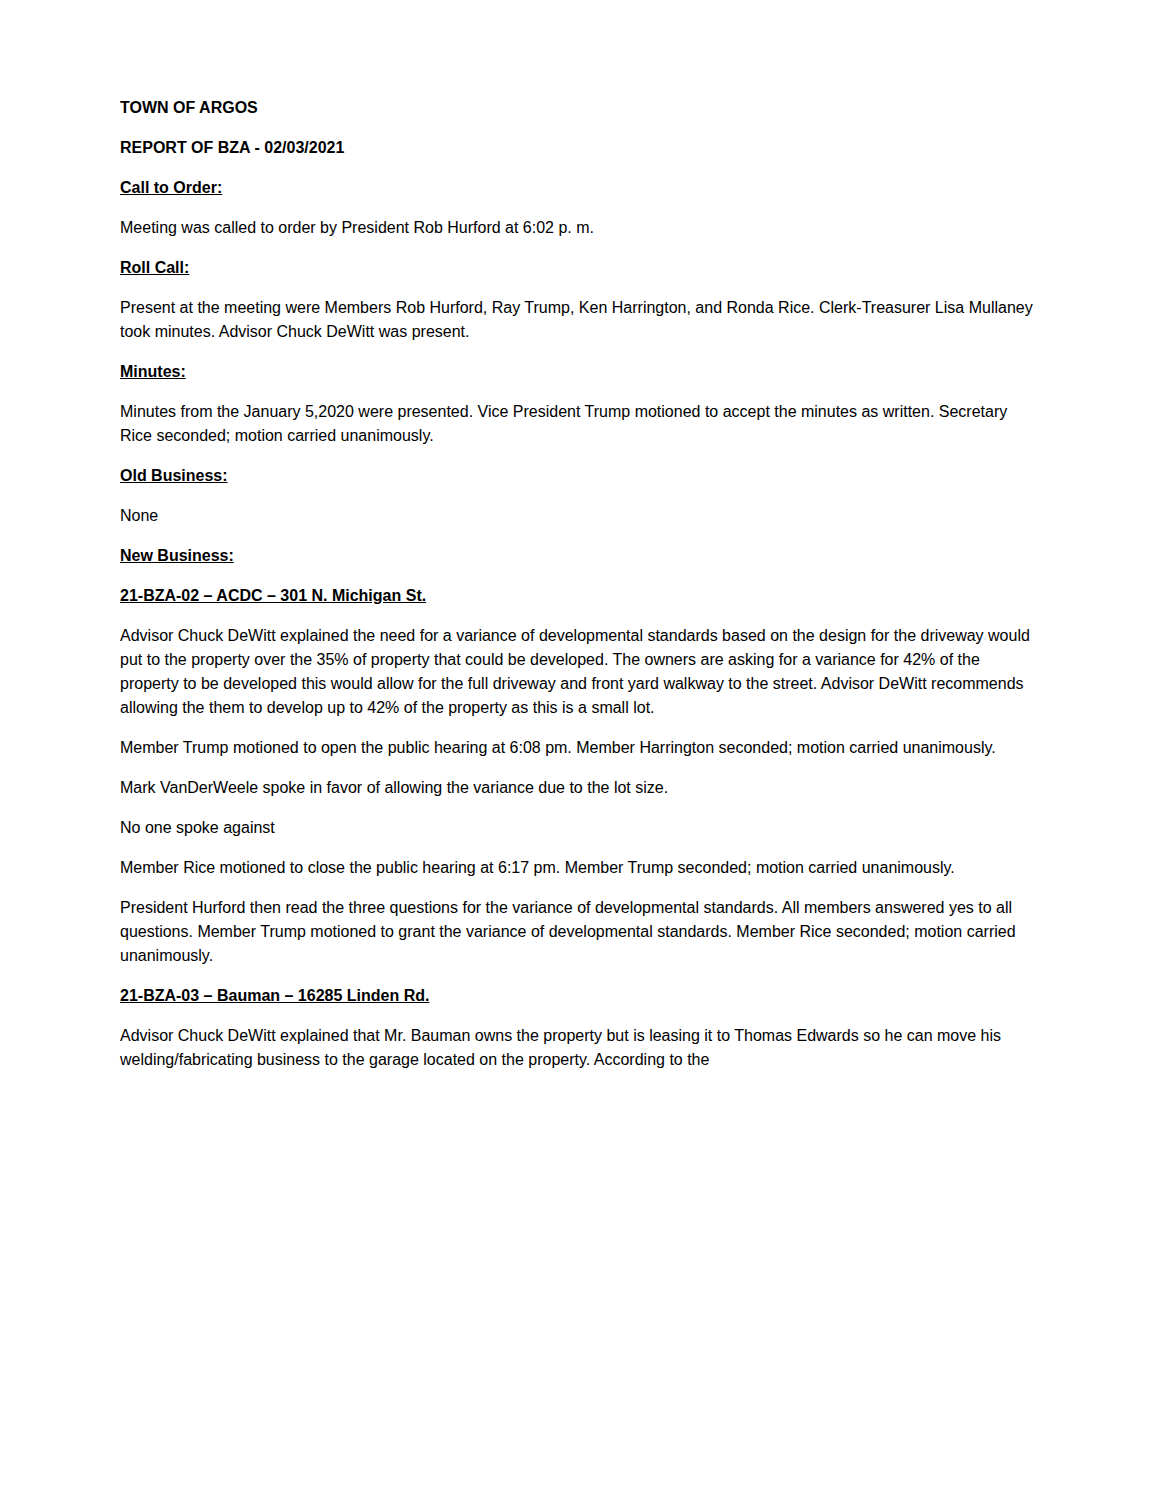TOWN OF ARGOS
REPORT OF BZA - 02/03/2021
Call to Order:
Meeting was called to order by President Rob Hurford at 6:02 p. m.
Roll Call:
Present at the meeting were Members Rob Hurford, Ray Trump, Ken Harrington, and Ronda Rice. Clerk-Treasurer Lisa Mullaney took minutes. Advisor Chuck DeWitt was present.
Minutes:
Minutes from the January 5,2020 were presented. Vice President Trump motioned to accept the minutes as written. Secretary Rice seconded; motion carried unanimously.
Old Business:
None
New Business:
21-BZA-02 – ACDC – 301 N. Michigan St.
Advisor Chuck DeWitt explained the need for a variance of developmental standards based on the design for the driveway would put to the property over the 35% of property that could be developed. The owners are asking for a variance for 42% of the property to be developed this would allow for the full driveway and front yard walkway to the street. Advisor DeWitt recommends allowing the them to develop up to 42% of the property as this is a small lot.
Member Trump motioned to open the public hearing at 6:08 pm. Member Harrington seconded; motion carried unanimously.
Mark VanDerWeele spoke in favor of allowing the variance due to the lot size.
No one spoke against
Member Rice motioned to close the public hearing at 6:17 pm. Member Trump seconded; motion carried unanimously.
President Hurford then read the three questions for the variance of developmental standards. All members answered yes to all questions. Member Trump motioned to grant the variance of developmental standards. Member Rice seconded; motion carried unanimously.
21-BZA-03 – Bauman – 16285 Linden Rd.
Advisor Chuck DeWitt explained that Mr. Bauman owns the property but is leasing it to Thomas Edwards so he can move his welding/fabricating business to the garage located on the property. According to the